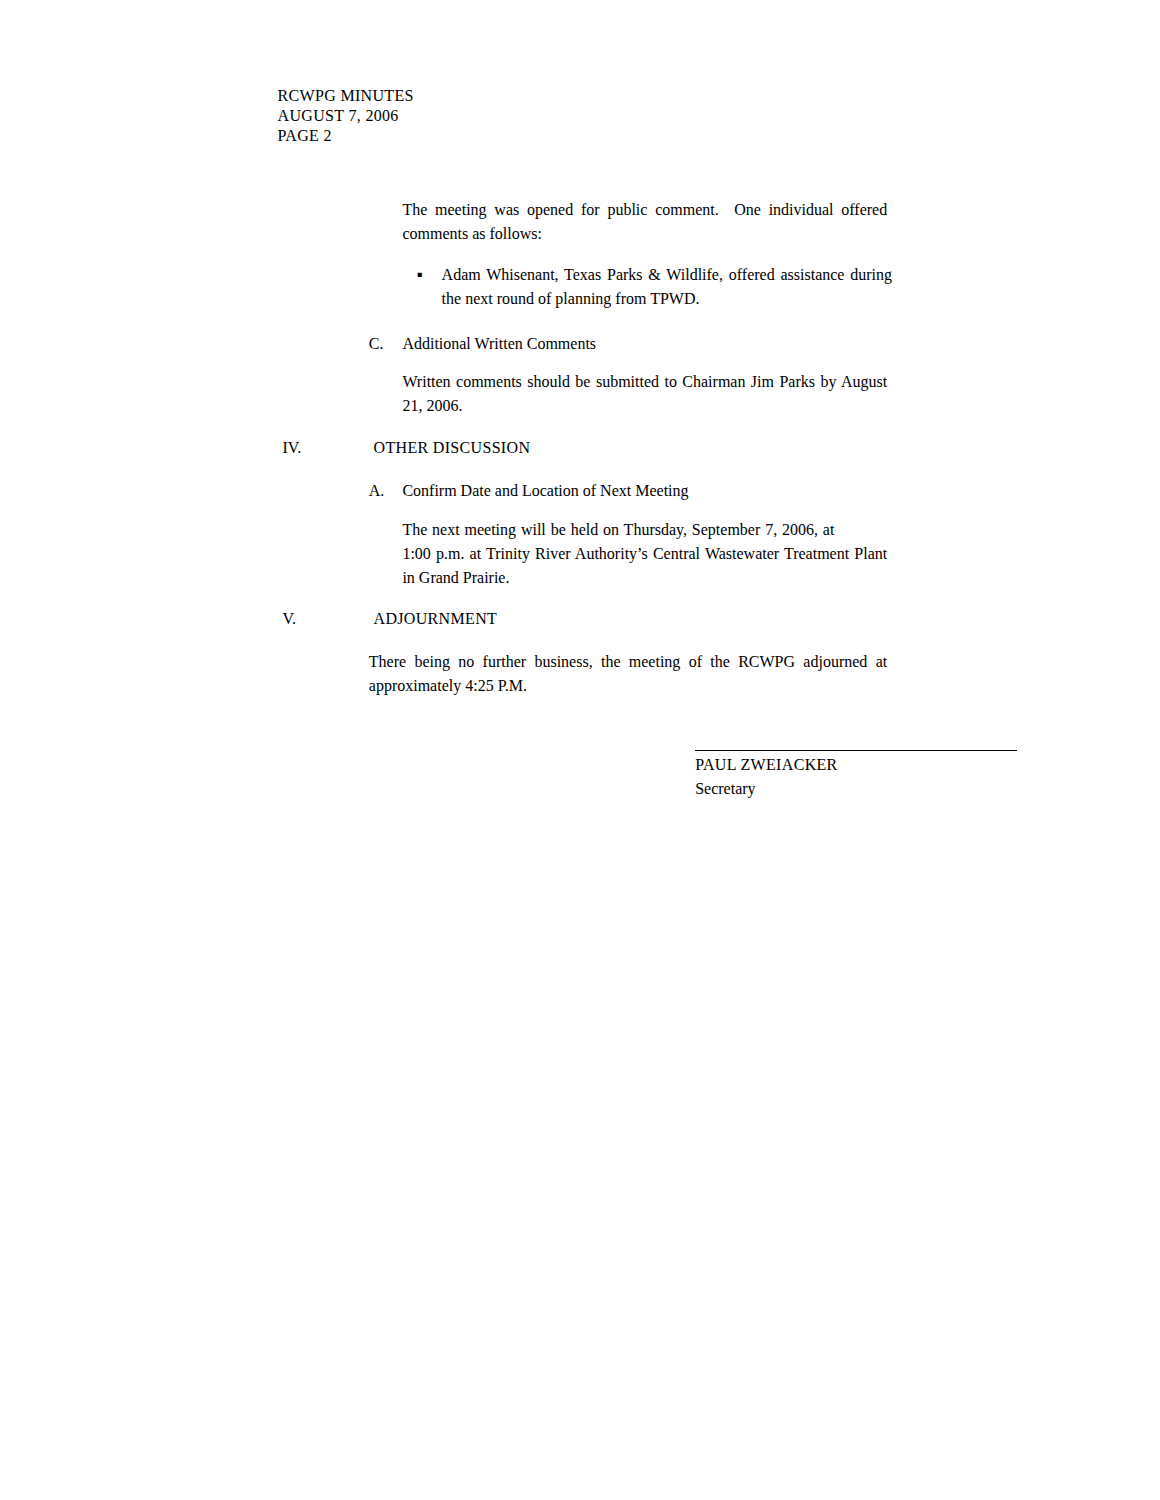RCWPG MINUTES
AUGUST 7, 2006
PAGE 2
The meeting was opened for public comment. One individual offered comments as follows:
Adam Whisenant, Texas Parks & Wildlife, offered assistance during the next round of planning from TPWD.
C.
Additional Written Comments
Written comments should be submitted to Chairman Jim Parks by August 21, 2006.
IV.
OTHER DISCUSSION
A.
Confirm Date and Location of Next Meeting
The next meeting will be held on Thursday, September 7, 2006, at 1:00 p.m. at Trinity River Authority’s Central Wastewater Treatment Plant in Grand Prairie.
V.
ADJOURNMENT
There being no further business, the meeting of the RCWPG adjourned at approximately 4:25 P.M.
PAUL ZWEIACKER
Secretary